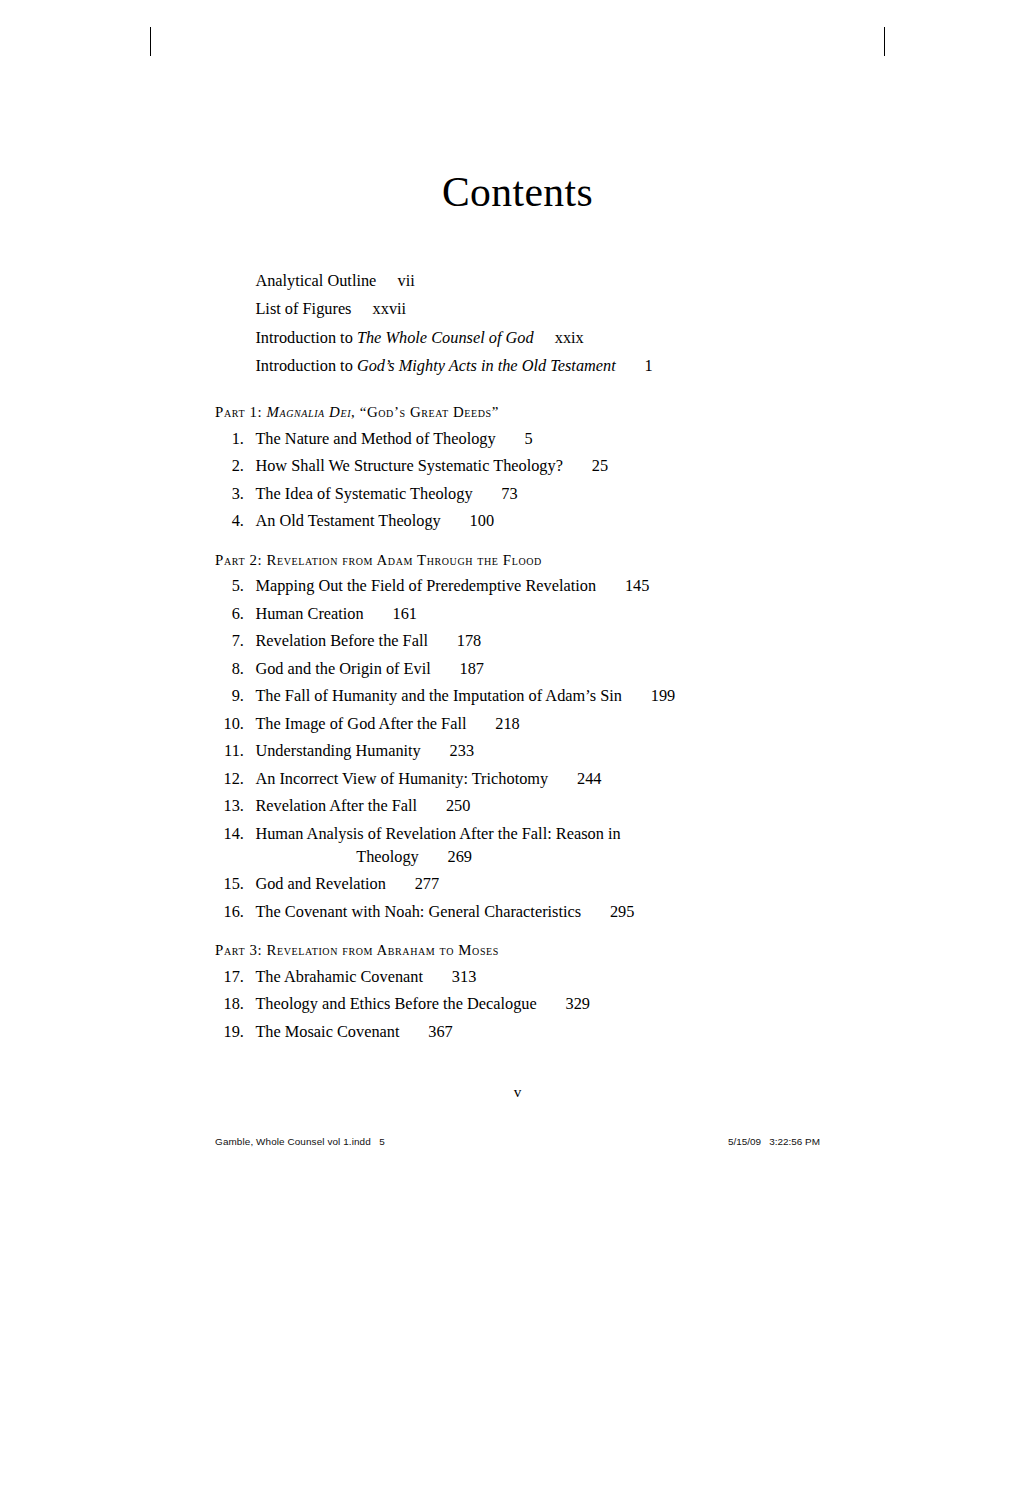Contents
Analytical Outlinevii
List of Figuresxxvii
Introduction to The Whole Counsel of God xxix
Introduction to God’s Mighty Acts in the Old Testament 1
Part 1: Magnalia Dei, “God’s Great Deeds”
1. The Nature and Method of Theology5
2. How Shall We Structure Systematic Theology?25
3. The Idea of Systematic Theology73
4. An Old Testament Theology100
Part 2: Revelation from Adam Through the Flood
5. Mapping Out the Field of Preredemptive Revelation145
6. Human Creation161
7. Revelation Before the Fall178
8. God and the Origin of Evil187
9. The Fall of Humanity and the Imputation of Adam’s Sin199
10. The Image of God After the Fall218
11. Understanding Humanity233
12. An Incorrect View of Humanity: Trichotomy244
13. Revelation After the Fall250
14. Human Analysis of Revelation After the Fall: Reason in Theology269
15. God and Revelation277
16. The Covenant with Noah: General Characteristics295
Part 3: Revelation from Abraham to Moses
17. The Abrahamic Covenant313
18. Theology and Ethics Before the Decalogue329
19. The Mosaic Covenant367
v
Gamble, Whole Counsel vol 1.indd 5 5/15/09 3:22:56 PM